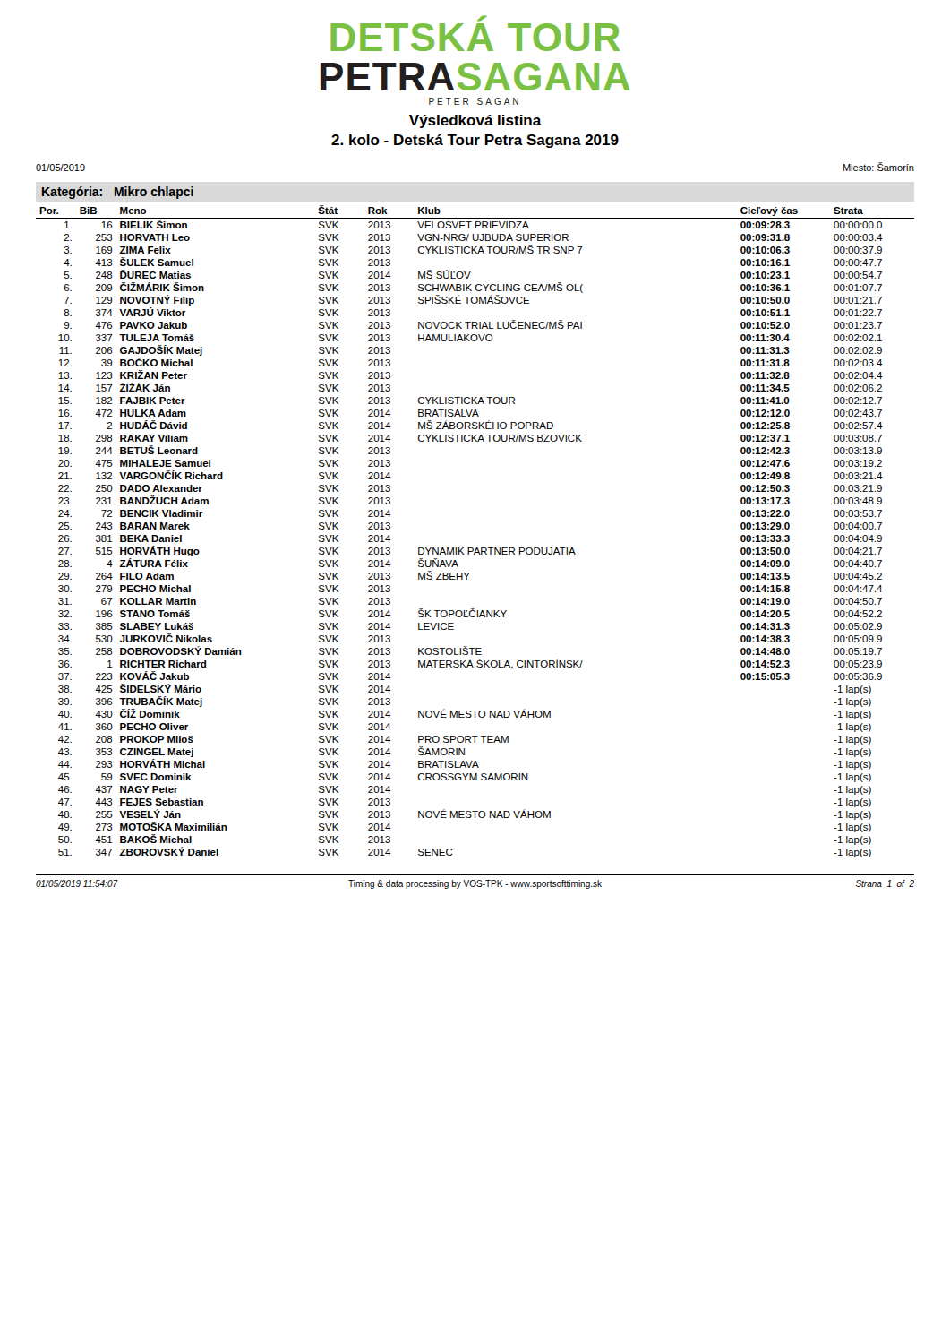DETSKÁ TOUR
PETRA SAGANA
PETER SAGAN
Výsledková listina
2. kolo - Detská Tour Petra Sagana 2019
01/05/2019 Miesto: Šamorín
Kategória: Mikro chlapci
| Por. | BiB | Meno | Štát | Rok | Klub | Cieľový čas | Strata |
| --- | --- | --- | --- | --- | --- | --- | --- |
| 1. | 16 | BIELIK Šimon | SVK | 2013 | VELOSVET PRIEVIDZA | 00:09:28.3 | 00:00:00.0 |
| 2. | 253 | HORVATH Leo | SVK | 2013 | VGN-NRG/ UJBUDA SUPERIOR | 00:09:31.8 | 00:00:03.4 |
| 3. | 169 | ZIMA Felix | SVK | 2013 | CYKLISTICKA TOUR/MŠ TR SNP 7 | 00:10:06.3 | 00:00:37.9 |
| 4. | 413 | ŠULEK Samuel | SVK | 2013 | | 00:10:16.1 | 00:00:47.7 |
| 5. | 248 | ĎUREC Matias | SVK | 2014 | MŠ SÚĽOV | 00:10:23.1 | 00:00:54.7 |
| 6. | 209 | ČIŽMÁRIK Šimon | SVK | 2013 | SCHWABIK CYCLING CEA/MŠ OL( | 00:10:36.1 | 00:01:07.7 |
| 7. | 129 | NOVOTNÝ Filip | SVK | 2013 | SPIŠSKÉ TOMÁŠOVCE | 00:10:50.0 | 00:01:21.7 |
| 8. | 374 | VARJÚ Viktor | SVK | 2013 | | 00:10:51.1 | 00:01:22.7 |
| 9. | 476 | PAVKO Jakub | SVK | 2013 | NOVOCK TRIAL LUČENEC/MŠ PAI | 00:10:52.0 | 00:01:23.7 |
| 10. | 337 | TULEJA Tomáš | SVK | 2013 | HAMULIAKOVO | 00:11:30.4 | 00:02:02.1 |
| 11. | 206 | GAJDOŠÍK Matej | SVK | 2013 | | 00:11:31.3 | 00:02:02.9 |
| 12. | 39 | BOČKO Michal | SVK | 2013 | | 00:11:31.8 | 00:02:03.4 |
| 13. | 123 | KRIŽAN Peter | SVK | 2013 | | 00:11:32.8 | 00:02:04.4 |
| 14. | 157 | ŽIŽÁK Ján | SVK | 2013 | | 00:11:34.5 | 00:02:06.2 |
| 15. | 182 | FAJBIK Peter | SVK | 2013 | CYKLISTICKA TOUR | 00:11:41.0 | 00:02:12.7 |
| 16. | 472 | HULKA Adam | SVK | 2014 | BRATISALVA | 00:12:12.0 | 00:02:43.7 |
| 17. | 2 | HUDÁČ Dávid | SVK | 2014 | MŠ ZÁBORSKÉHO POPRAD | 00:12:25.8 | 00:02:57.4 |
| 18. | 298 | RAKAY Viliam | SVK | 2014 | CYKLISTICKA TOUR/MS BZOVICK | 00:12:37.1 | 00:03:08.7 |
| 19. | 244 | BETUŠ Leonard | SVK | 2013 | | 00:12:42.3 | 00:03:13.9 |
| 20. | 475 | MIHALEJE Samuel | SVK | 2013 | | 00:12:47.6 | 00:03:19.2 |
| 21. | 132 | VARGONČÍK Richard | SVK | 2014 | | 00:12:49.8 | 00:03:21.4 |
| 22. | 250 | DADO Alexander | SVK | 2013 | | 00:12:50.3 | 00:03:21.9 |
| 23. | 231 | BANDŽUCH Adam | SVK | 2013 | | 00:13:17.3 | 00:03:48.9 |
| 24. | 72 | BENCIK Vladimir | SVK | 2014 | | 00:13:22.0 | 00:03:53.7 |
| 25. | 243 | BARAN Marek | SVK | 2013 | | 00:13:29.0 | 00:04:00.7 |
| 26. | 381 | BEKA Daniel | SVK | 2014 | | 00:13:33.3 | 00:04:04.9 |
| 27. | 515 | HORVÁTH Hugo | SVK | 2013 | DYNAMIK PARTNER PODUJATIA | 00:13:50.0 | 00:04:21.7 |
| 28. | 4 | ZÁTURA Félix | SVK | 2014 | ŠUŇAVA | 00:14:09.0 | 00:04:40.7 |
| 29. | 264 | FILO Adam | SVK | 2013 | MŠ ZBEHY | 00:14:13.5 | 00:04:45.2 |
| 30. | 279 | PECHO Michal | SVK | 2013 | | 00:14:15.8 | 00:04:47.4 |
| 31. | 67 | KOLLAR Martin | SVK | 2013 | | 00:14:19.0 | 00:04:50.7 |
| 32. | 196 | STANO Tomáš | SVK | 2014 | ŠK TOPOĽČIANKY | 00:14:20.5 | 00:04:52.2 |
| 33. | 385 | SLABEY Lukáš | SVK | 2014 | LEVICE | 00:14:31.3 | 00:05:02.9 |
| 34. | 530 | JURKOVIČ Nikolas | SVK | 2013 | | 00:14:38.3 | 00:05:09.9 |
| 35. | 258 | DOBROVODSKÝ Damián | SVK | 2013 | KOSTOLIŠTE | 00:14:48.0 | 00:05:19.7 |
| 36. | 1 | RICHTER Richard | SVK | 2013 | MATERSKÁ ŠKOLA, CINTORÍNSK/ | 00:14:52.3 | 00:05:23.9 |
| 37. | 223 | KOVÁČ Jakub | SVK | 2014 | | 00:15:05.3 | 00:05:36.9 |
| 38. | 425 | ŠIDELSKÝ Mário | SVK | 2014 | | | -1 lap(s) |
| 39. | 396 | TRUBAČÍK Matej | SVK | 2013 | | | -1 lap(s) |
| 40. | 430 | ČÍŽ Dominik | SVK | 2014 | NOVÉ MESTO NAD VÁHOM | | -1 lap(s) |
| 41. | 360 | PECHO Oliver | SVK | 2014 | | | -1 lap(s) |
| 42. | 208 | PROKOP Miloš | SVK | 2014 | PRO SPORT TEAM | | -1 lap(s) |
| 43. | 353 | CZINGEL Matej | SVK | 2014 | ŠAMORIN | | -1 lap(s) |
| 44. | 293 | HORVÁTH Michal | SVK | 2014 | BRATISLAVA | | -1 lap(s) |
| 45. | 59 | SVEC Dominik | SVK | 2014 | CROSSGYM SAMORIN | | -1 lap(s) |
| 46. | 437 | NAGY Peter | SVK | 2014 | | | -1 lap(s) |
| 47. | 443 | FEJES Sebastian | SVK | 2013 | | | -1 lap(s) |
| 48. | 255 | VESELÝ Ján | SVK | 2013 | NOVÉ MESTO NAD VÁHOM | | -1 lap(s) |
| 49. | 273 | MOTOŠKA Maximilián | SVK | 2014 | | | -1 lap(s) |
| 50. | 451 | BAKOŠ Michal | SVK | 2013 | | | -1 lap(s) |
| 51. | 347 | ZBOROVSKÝ Daniel | SVK | 2014 | SENEC | | -1 lap(s) |
01/05/2019 11:54:07
Timing & data processing by VOS-TPK - www.sportsofttiming.sk
Strana 1 of 2